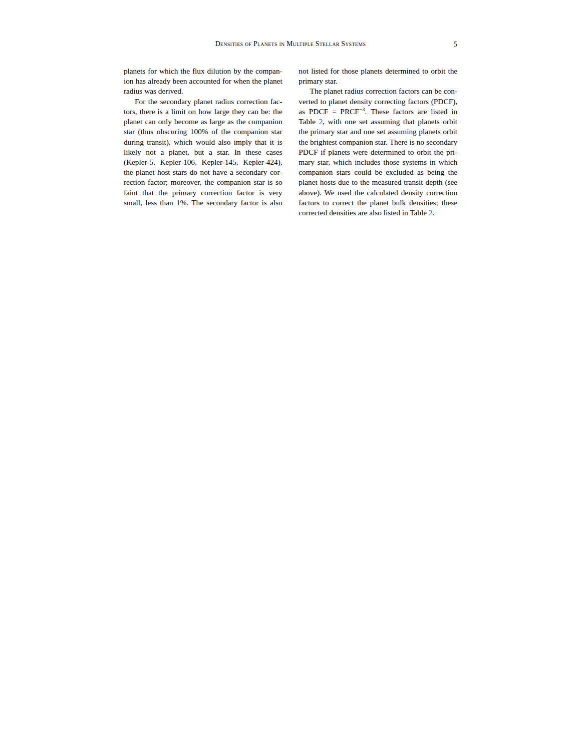Densities of Planets in Multiple Stellar Systems 5
planets for which the flux dilution by the companion has already been accounted for when the planet radius was derived.
For the secondary planet radius correction factors, there is a limit on how large they can be: the planet can only become as large as the companion star (thus obscuring 100% of the companion star during transit), which would also imply that it is likely not a planet, but a star. In these cases (Kepler-5, Kepler-106, Kepler-145, Kepler-424), the planet host stars do not have a secondary correction factor; moreover, the companion star is so faint that the primary correction factor is very small, less than 1%. The secondary factor is also not listed for those planets determined to orbit the primary star.
The planet radius correction factors can be converted to planet density correcting factors (PDCF), as PDCF = PRCF−3. These factors are listed in Table 2, with one set assuming that planets orbit the primary star and one set assuming planets orbit the brightest companion star. There is no secondary PDCF if planets were determined to orbit the primary star, which includes those systems in which companion stars could be excluded as being the planet hosts due to the measured transit depth (see above). We used the calculated density correction factors to correct the planet bulk densities; these corrected densities are also listed in Table 2.